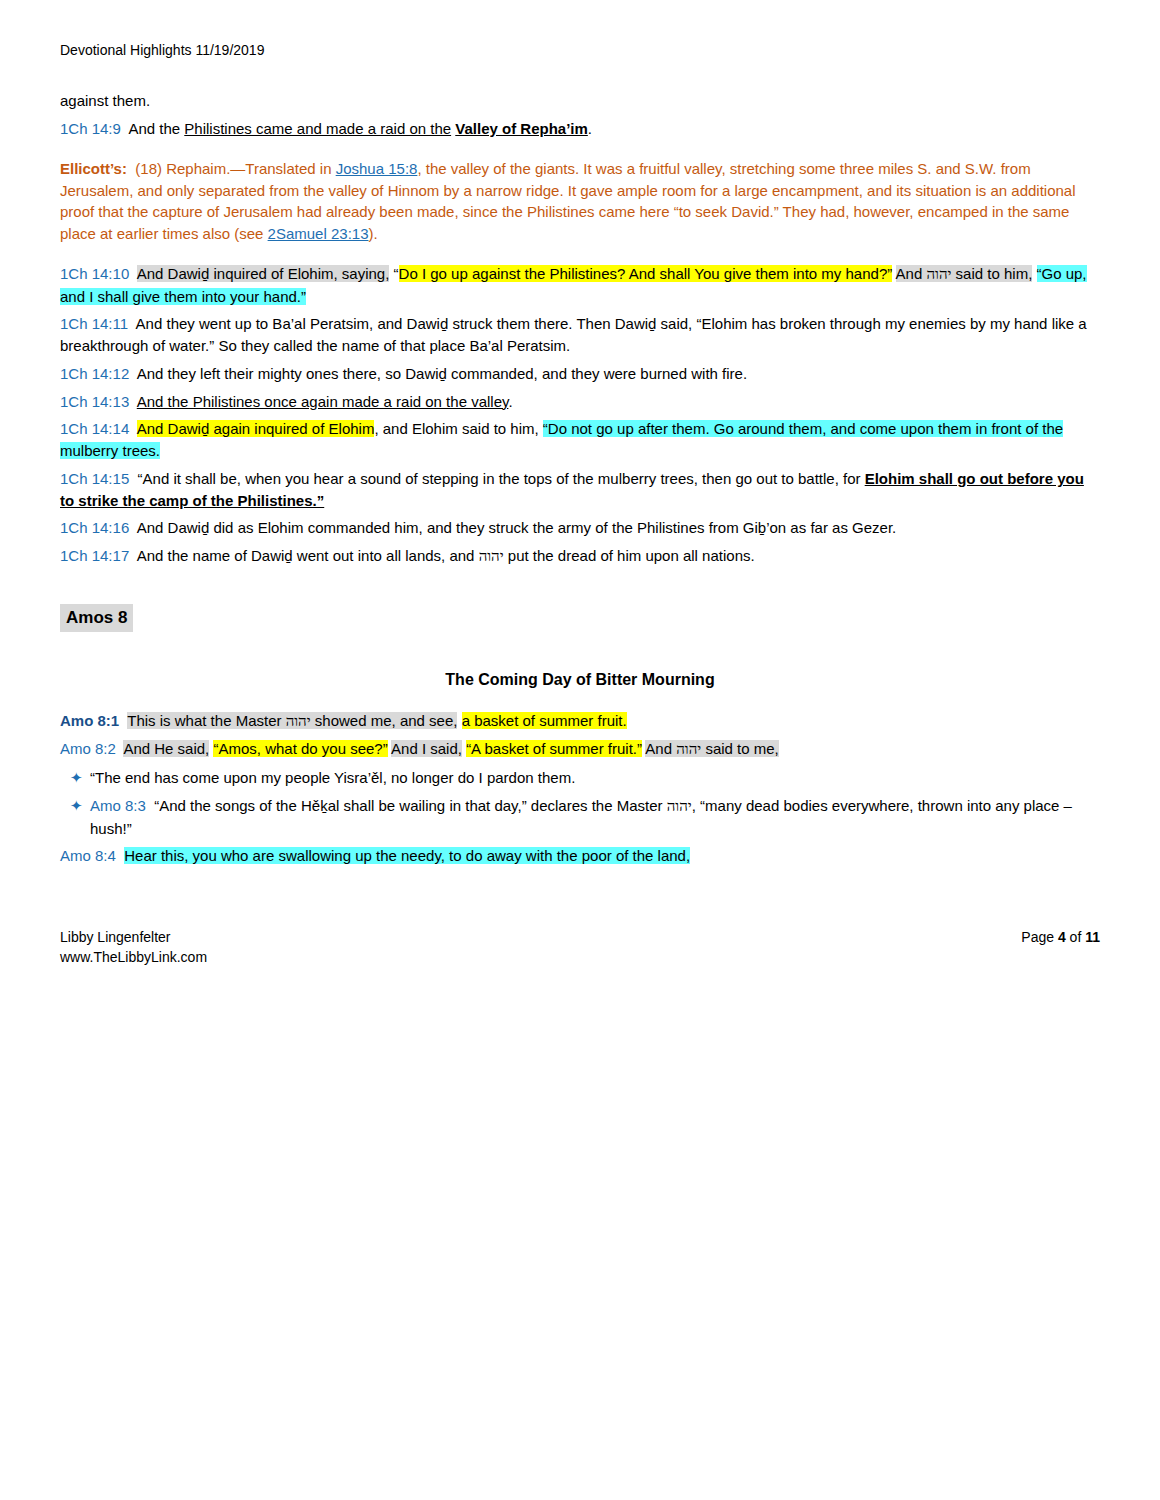Devotional Highlights 11/19/2019
against them.
1Ch 14:9 And the Philistines came and made a raid on the Valley of Repha’im.
Ellicott’s: (18) Rephaim.—Translated in Joshua 15:8, the valley of the giants. It was a fruitful valley, stretching some three miles S. and S.W. from Jerusalem, and only separated from the valley of Hinnom by a narrow ridge. It gave ample room for a large encampment, and its situation is an additional proof that the capture of Jerusalem had already been made, since the Philistines came here “to seek David.” They had, however, encamped in the same place at earlier times also (see 2Samuel 23:13).
1Ch 14:10 And Dawiḏ inquired of Elohim, saying, “Do I go up against the Philistines? And shall You give them into my hand?” And יהוה said to him, “Go up, and I shall give them into your hand.”
1Ch 14:11 And they went up to Ba’al Peratsim, and Dawiḏ struck them there. Then Dawiḏ said, “Elohim has broken through my enemies by my hand like a breakthrough of water.” So they called the name of that place Ba’al Peratsim.
1Ch 14:12 And they left their mighty ones there, so Dawiḏ commanded, and they were burned with fire.
1Ch 14:13 And the Philistines once again made a raid on the valley.
1Ch 14:14 And Dawiḏ again inquired of Elohim, and Elohim said to him, “Do not go up after them. Go around them, and come upon them in front of the mulberry trees.
1Ch 14:15 “And it shall be, when you hear a sound of stepping in the tops of the mulberry trees, then go out to battle, for Elohim shall go out before you to strike the camp of the Philistines.”
1Ch 14:16 And Dawiḏ did as Elohim commanded him, and they struck the army of the Philistines from Giḇ’on as far as Gezer.
1Ch 14:17 And the name of Dawiḏ went out into all lands, and יהוה put the dread of him upon all nations.
Amos 8
The Coming Day of Bitter Mourning
Amo 8:1 This is what the Master יהוה showed me, and see, a basket of summer fruit.
Amo 8:2 And He said, “Amos, what do you see?” And I said, “A basket of summer fruit.” And יהוה said to me,
“The end has come upon my people Yisra’ěl, no longer do I pardon them.
Amo 8:3 “And the songs of the Hěḵal shall be wailing in that day,” declares the Master יהוה, “many dead bodies everywhere, thrown into any place – hush!”
Amo 8:4 Hear this, you who are swallowing up the needy, to do away with the poor of the land,
Libby Lingenfelter
www.TheLibbyLink.com
Page 4 of 11